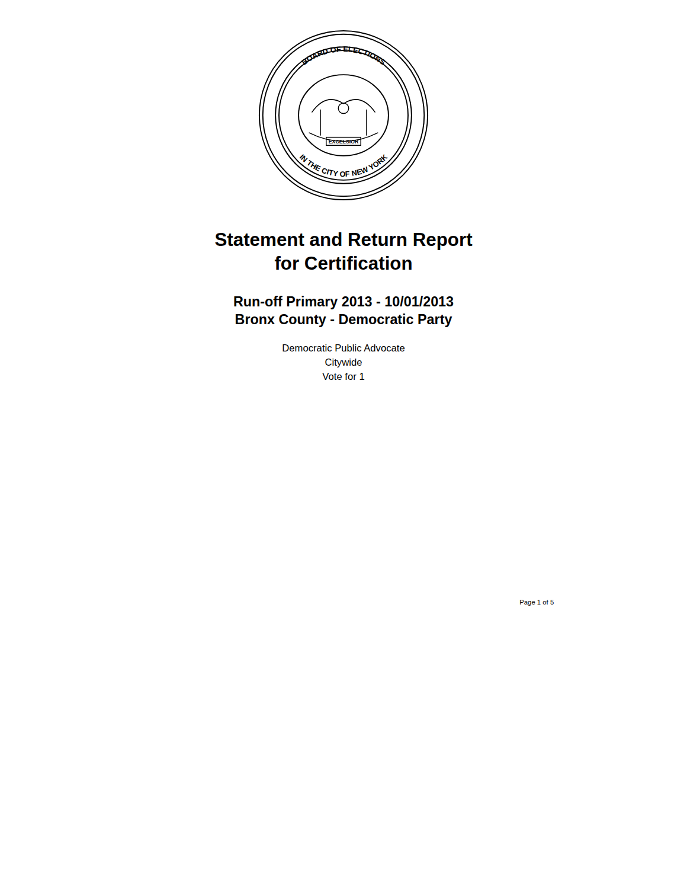Statement and Return Report
for Certification
Run-off Primary 2013 - 10/01/2013
Bronx County - Democratic Party
Democratic Public Advocate
Citywide
Vote for 1
Page 1 of 5